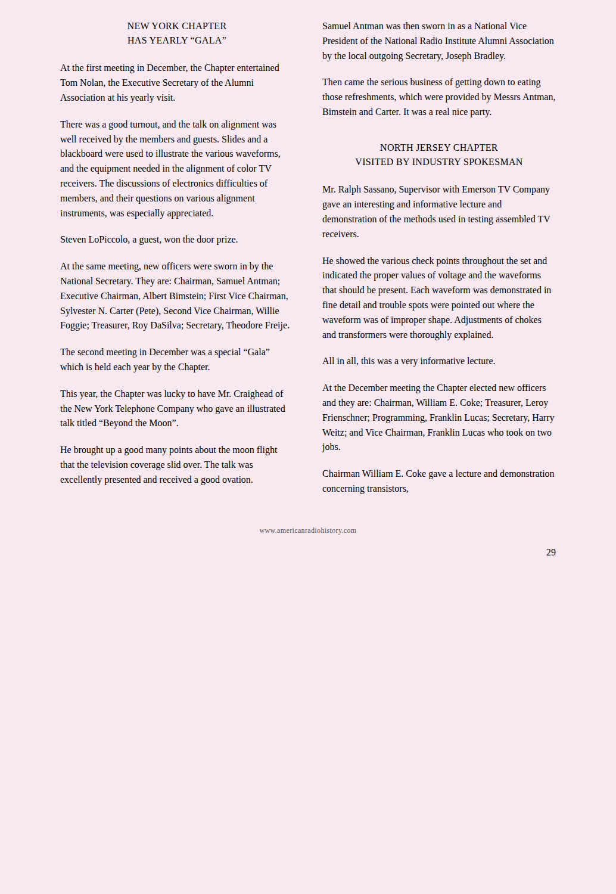NEW YORK CHAPTER
HAS YEARLY “GALA”
At the first meeting in December, the Chapter entertained Tom Nolan, the Executive Secretary of the Alumni Association at his yearly visit.
There was a good turnout, and the talk on alignment was well received by the members and guests. Slides and a blackboard were used to illustrate the various waveforms, and the equipment needed in the alignment of color TV receivers. The discussions of electronics difficulties of members, and their questions on various alignment instruments, was especially appreciated.
Steven LoPiccolo, a guest, won the door prize.
At the same meeting, new officers were sworn in by the National Secretary. They are: Chairman, Samuel Antman; Executive Chairman, Albert Bimstein; First Vice Chairman, Sylvester N. Carter (Pete), Second Vice Chairman, Willie Foggie; Treasurer, Roy DaSilva; Secretary, Theodore Freije.
The second meeting in December was a special “Gala” which is held each year by the Chapter.
This year, the Chapter was lucky to have Mr. Craighead of the New York Telephone Company who gave an illustrated talk titled “Beyond the Moon”.
He brought up a good many points about the moon flight that the television coverage slid over. The talk was excellently presented and received a good ovation.
Samuel Antman was then sworn in as a National Vice President of the National Radio Institute Alumni Association by the local outgoing Secretary, Joseph Bradley.
Then came the serious business of getting down to eating those refreshments, which were provided by Messrs Antman, Bimstein and Carter. It was a real nice party.
NORTH JERSEY CHAPTER
VISITED BY INDUSTRY SPOKESMAN
Mr. Ralph Sassano, Supervisor with Emerson TV Company gave an interesting and informative lecture and demonstration of the methods used in testing assembled TV receivers.
He showed the various check points throughout the set and indicated the proper values of voltage and the waveforms that should be present. Each waveform was demonstrated in fine detail and trouble spots were pointed out where the waveform was of improper shape. Adjustments of chokes and transformers were thoroughly explained.
All in all, this was a very informative lecture.
At the December meeting the Chapter elected new officers and they are: Chairman, William E. Coke; Treasurer, Leroy Frienschner; Programming, Franklin Lucas; Secretary, Harry Weitz; and Vice Chairman, Franklin Lucas who took on two jobs.
Chairman William E. Coke gave a lecture and demonstration concerning transistors,
29
www.americanradiohistory.com